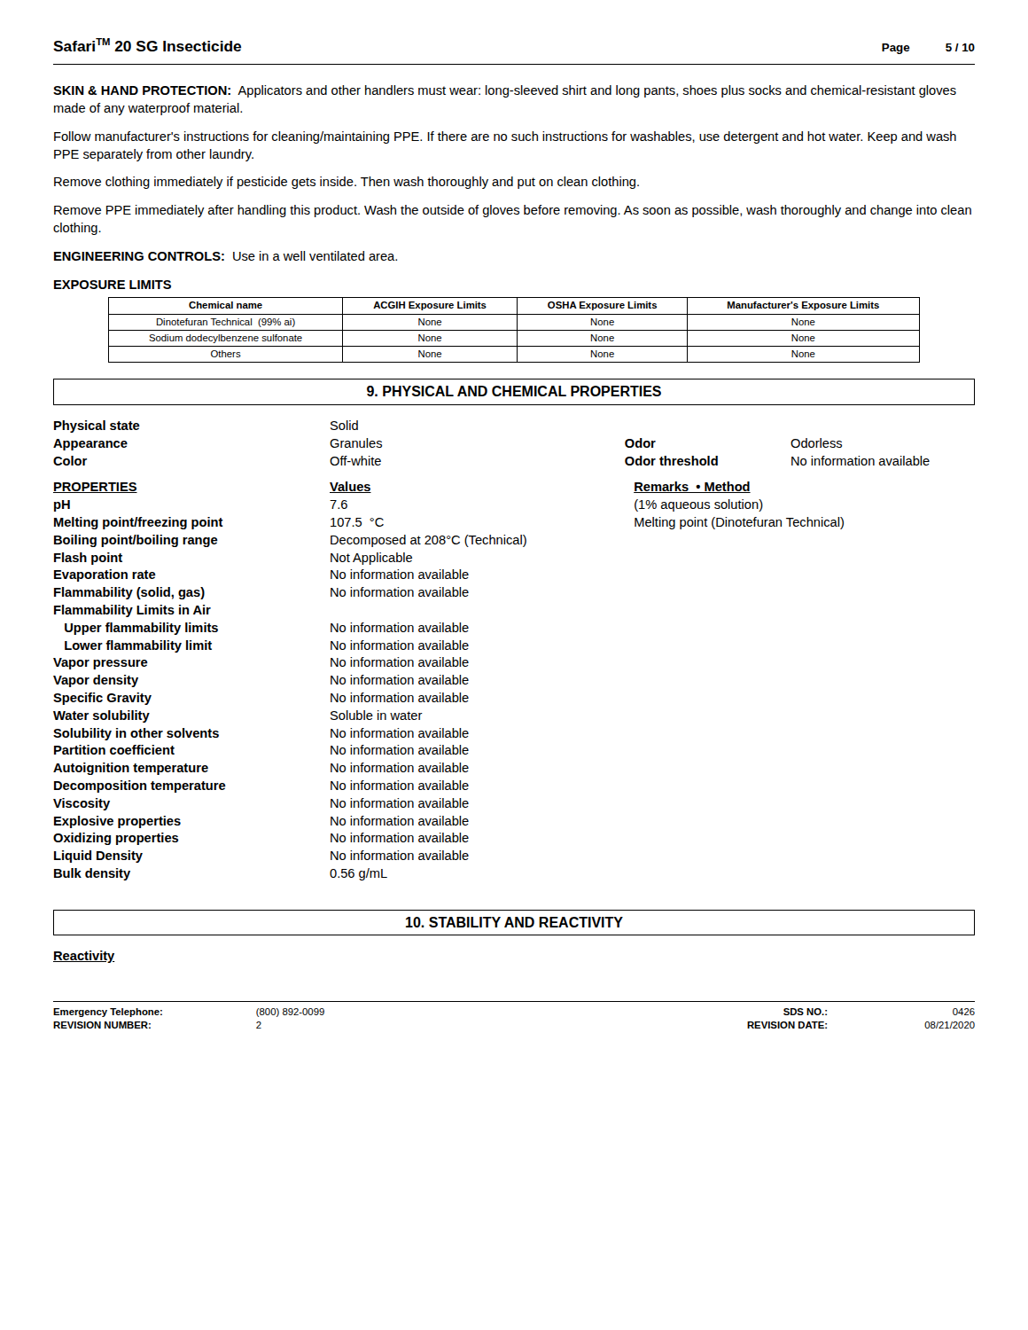SafariTM 20 SG Insecticide
Page 5 / 10
SKIN & HAND PROTECTION: Applicators and other handlers must wear: long-sleeved shirt and long pants, shoes plus socks and chemical-resistant gloves made of any waterproof material.
Follow manufacturer's instructions for cleaning/maintaining PPE. If there are no such instructions for washables, use detergent and hot water. Keep and wash PPE separately from other laundry.
Remove clothing immediately if pesticide gets inside. Then wash thoroughly and put on clean clothing.
Remove PPE immediately after handling this product. Wash the outside of gloves before removing. As soon as possible, wash thoroughly and change into clean clothing.
ENGINEERING CONTROLS: Use in a well ventilated area.
EXPOSURE LIMITS
| Chemical name | ACGIH Exposure Limits | OSHA Exposure Limits | Manufacturer's Exposure Limits |
| --- | --- | --- | --- |
| Dinotefuran Technical (99% ai) | None | None | None |
| Sodium dodecylbenzene sulfonate | None | None | None |
| Others | None | None | None |
9. PHYSICAL AND CHEMICAL PROPERTIES
| Physical state | Solid | | |
| Appearance | Granules | Odor | Odorless |
| Color | Off-white | Odor threshold | No information available |
| PROPERTIES | Values | Remarks • Method |
| pH | 7.6 | (1% aqueous solution) |
| Melting point/freezing point | 107.5 °C | Melting point (Dinotefuran Technical) |
| Boiling point/boiling range | Decomposed at 208°C (Technical) |
| Flash point | Not Applicable | |
| Evaporation rate | No information available | |
| Flammability (solid, gas) | No information available | |
| Flammability Limits in Air | | |
| Upper flammability limits | No information available | |
| Lower flammability limit | No information available | |
| Vapor pressure | No information available | |
| Vapor density | No information available | |
| Specific Gravity | No information available | |
| Water solubility | Soluble in water | |
| Solubility in other solvents | No information available | |
| Partition coefficient | No information available | |
| Autoignition temperature | No information available | |
| Decomposition temperature | No information available | |
| Viscosity | No information available | |
| Explosive properties | No information available | |
| Oxidizing properties | No information available | |
| Liquid Density | No information available | |
| Bulk density | 0.56 g/mL | |
10. STABILITY AND REACTIVITY
Reactivity
| Emergency Telephone: | (800) 892-0099 | SDS NO.: | 0426 |
| REVISION NUMBER: | 2 | REVISION DATE: | 08/21/2020 |